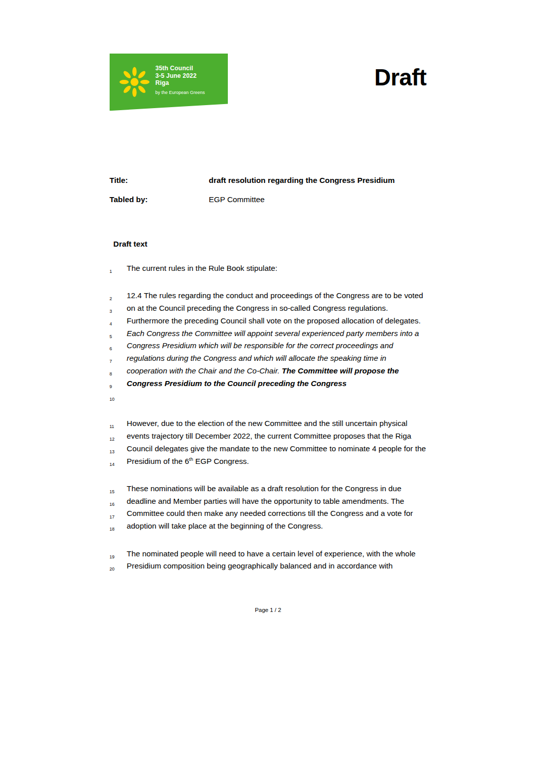35th Council
3-5 June 2022
Riga by the European Greens
Draft
Title:
draft resolution regarding the Congress Presidium
Tabled by:
EGP Committee
Draft text
1
The current rules in the Rule Book stipulate:
2345678910
12.4 The rules regarding the conduct and proceedings of the Congress are to be voted on at the Council preceding the Congress in so-called Congress regulations. Furthermore the preceding Council shall vote on the proposed allocation of delegates. Each Congress the Committee will appoint several experienced party members into a Congress Presidium which will be responsible for the correct proceedings and regulations during the Congress and which will allocate the speaking time in cooperation with the Chair and the Co-Chair. The Committee will propose the Congress Presidium to the Council preceding the Congress
11121314
However, due to the election of the new Committee and the still uncertain physical events trajectory till December 2022, the current Committee proposes that the Riga Council delegates give the mandate to the new Committee to nominate 4 people for the Presidium of the 6th EGP Congress.
15161718
These nominations will be available as a draft resolution for the Congress in due deadline and Member parties will have the opportunity to table amendments. The Committee could then make any needed corrections till the Congress and a vote for adoption will take place at the beginning of the Congress.
1920
The nominated people will need to have a certain level of experience, with the whole Presidium composition being geographically balanced and in accordance with
Page 1 / 2